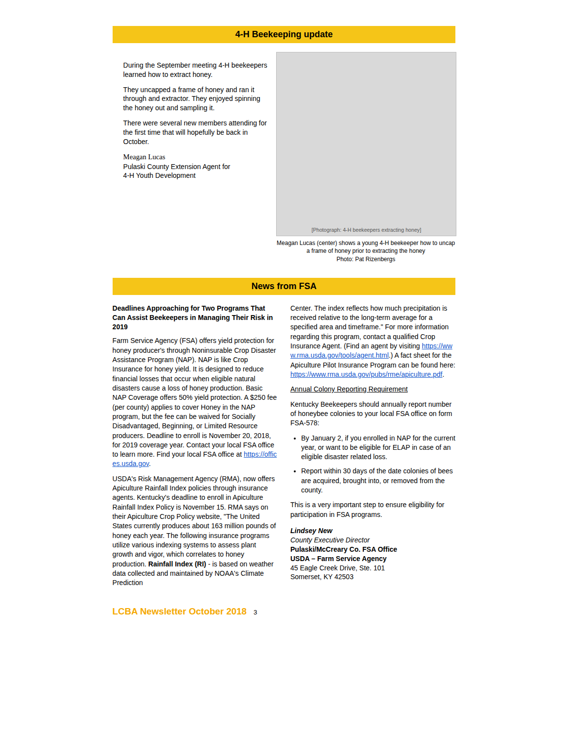4-H Beekeeping update
During the September meeting 4-H beekeepers learned how to extract honey.
They uncapped a frame of honey and ran it through and extractor. They enjoyed spinning the honey out and sampling it.
There were several new members attending for the first time that will hopefully be back in October.
Meagan Lucas
Pulaski County Extension Agent for
4-H Youth Development
[Photograph: 4-H beekeepers extracting honey]
Meagan Lucas (center) shows a young 4-H beekeeper how to uncap
a frame of honey prior to extracting the honey
Photo: Pat Rizenbergs
News from FSA
Deadlines Approaching for Two Programs That Can Assist Beekeepers in Managing Their Risk in 2019
Farm Service Agency (FSA) offers yield protection for honey producer's through Noninsurable Crop Disaster Assistance Program (NAP). NAP is like Crop Insurance for honey yield. It is designed to reduce financial losses that occur when eligible natural disasters cause a loss of honey production. Basic NAP Coverage offers 50% yield protection. A $250 fee (per county) applies to cover Honey in the NAP program, but the fee can be waived for Socially Disadvantaged, Beginning, or Limited Resource producers. Deadline to enroll is November 20, 2018, for 2019 coverage year. Contact your local FSA office to learn more. Find your local FSA office at https://offices.usda.gov.
USDA's Risk Management Agency (RMA), now offers Apiculture Rainfall Index policies through insurance agents. Kentucky's deadline to enroll in Apiculture Rainfall Index Policy is November 15. RMA says on their Apiculture Crop Policy website, "The United States currently produces about 163 million pounds of honey each year. The following insurance programs utilize various indexing systems to assess plant growth and vigor, which correlates to honey production. Rainfall Index (RI) - is based on weather data collected and maintained by NOAA's Climate Prediction
Center. The index reflects how much precipitation is received relative to the long-term average for a specified area and timeframe." For more information regarding this program, contact a qualified Crop Insurance Agent. (Find an agent by visiting https://www.rma.usda.gov/tools/agent.html.) A fact sheet for the Apiculture Pilot Insurance Program can be found here: https://www.rma.usda.gov/pubs/rme/apiculture.pdf.
Annual Colony Reporting Requirement
Kentucky Beekeepers should annually report number of honeybee colonies to your local FSA office on form FSA-578:
By January 2, if you enrolled in NAP for the current year, or want to be eligible for ELAP in case of an eligible disaster related loss.
Report within 30 days of the date colonies of bees are acquired, brought into, or removed from the county.
This is a very important step to ensure eligibility for participation in FSA programs.
Lindsey New
County Executive Director
Pulaski/McCreary Co. FSA Office
USDA – Farm Service Agency
45 Eagle Creek Drive, Ste. 101
Somerset, KY 42503
LCBA Newsletter October 2018 3